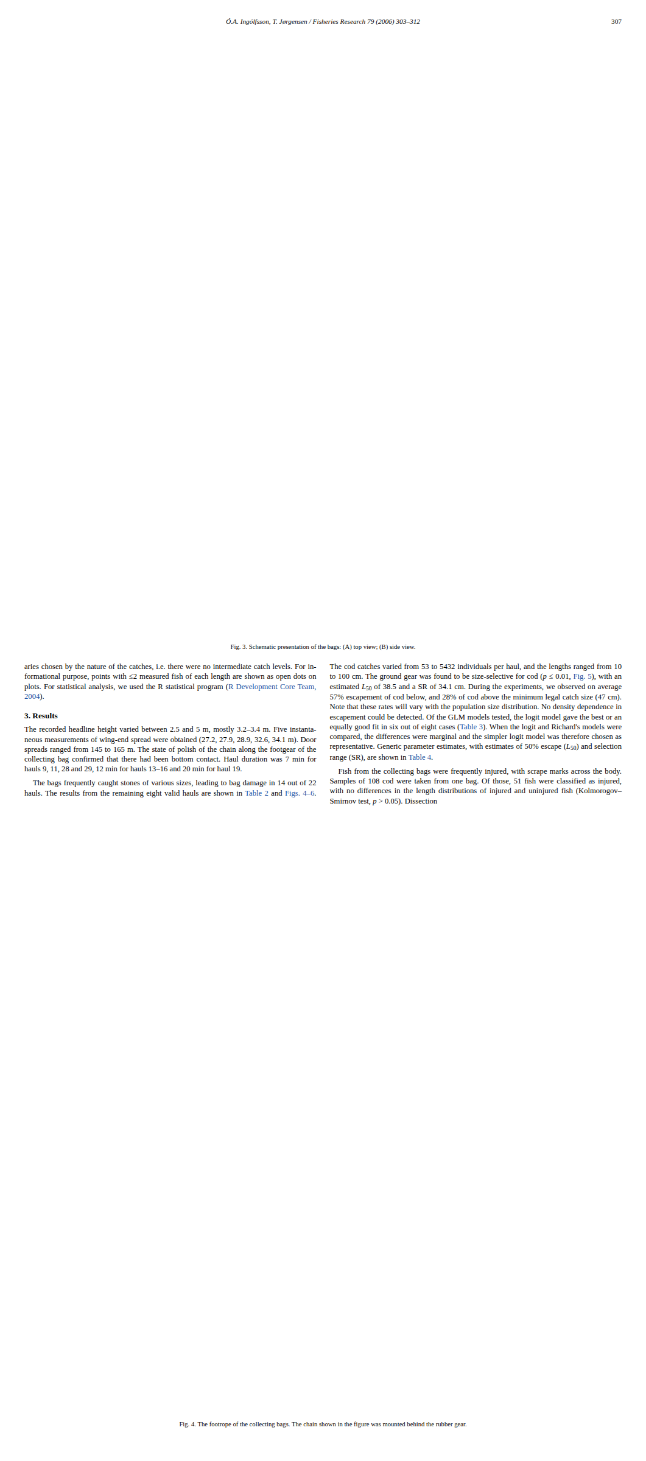Ó.A. Ingólfsson, T. Jørgensen / Fisheries Research 79 (2006) 303–312 307
Fig. 3. Schematic presentation of the bags: (A) top view; (B) side view.
aries chosen by the nature of the catches, i.e. there were no intermediate catch levels. For informational purpose, points with ≤2 measured fish of each length are shown as open dots on plots. For statistical analysis, we used the R statistical program (R Development Core Team, 2004).
3. Results
The recorded headline height varied between 2.5 and 5 m, mostly 3.2–3.4 m. Five instantaneous measurements of wing-end spread were obtained (27.2, 27.9, 28.9, 32.6, 34.1 m). Door spreads ranged from 145 to 165 m. The state of polish of the chain along the footgear of the collecting bag confirmed that there had been bottom contact. Haul duration was 7 min for hauls 9, 11, 28 and 29, 12 min for hauls 13–16 and 20 min for haul 19.
The bags frequently caught stones of various sizes, leading to bag damage in 14 out of 22 hauls. The results from the remaining eight valid hauls are shown in Table 2 and Figs. 4–6. The cod catches varied from 53 to 5432 individuals per haul, and the lengths ranged from 10 to 100 cm. The ground gear was found to be size-selective for cod (p ≤ 0.01, Fig. 5), with an estimated L50 of 38.5 and a SR of 34.1 cm. During the experiments, we observed on average 57% escapement of cod below, and 28% of cod above the minimum legal catch size (47 cm). Note that these rates will vary with the population size distribution. No density dependence in escapement could be detected. Of the GLM models tested, the logit model gave the best or an equally good fit in six out of eight cases (Table 3). When the logit and Richard's models were compared, the differences were marginal and the simpler logit model was therefore chosen as representative. Generic parameter estimates, with estimates of 50% escape (L50) and selection range (SR), are shown in Table 4.
Fish from the collecting bags were frequently injured, with scrape marks across the body. Samples of 108 cod were taken from one bag. Of those, 51 fish were classified as injured, with no differences in the length distributions of injured and uninjured fish (Kolmorogov–Smirnov test, p > 0.05). Dissection
Fig. 4. The footrope of the collecting bags. The chain shown in the figure was mounted behind the rubber gear.